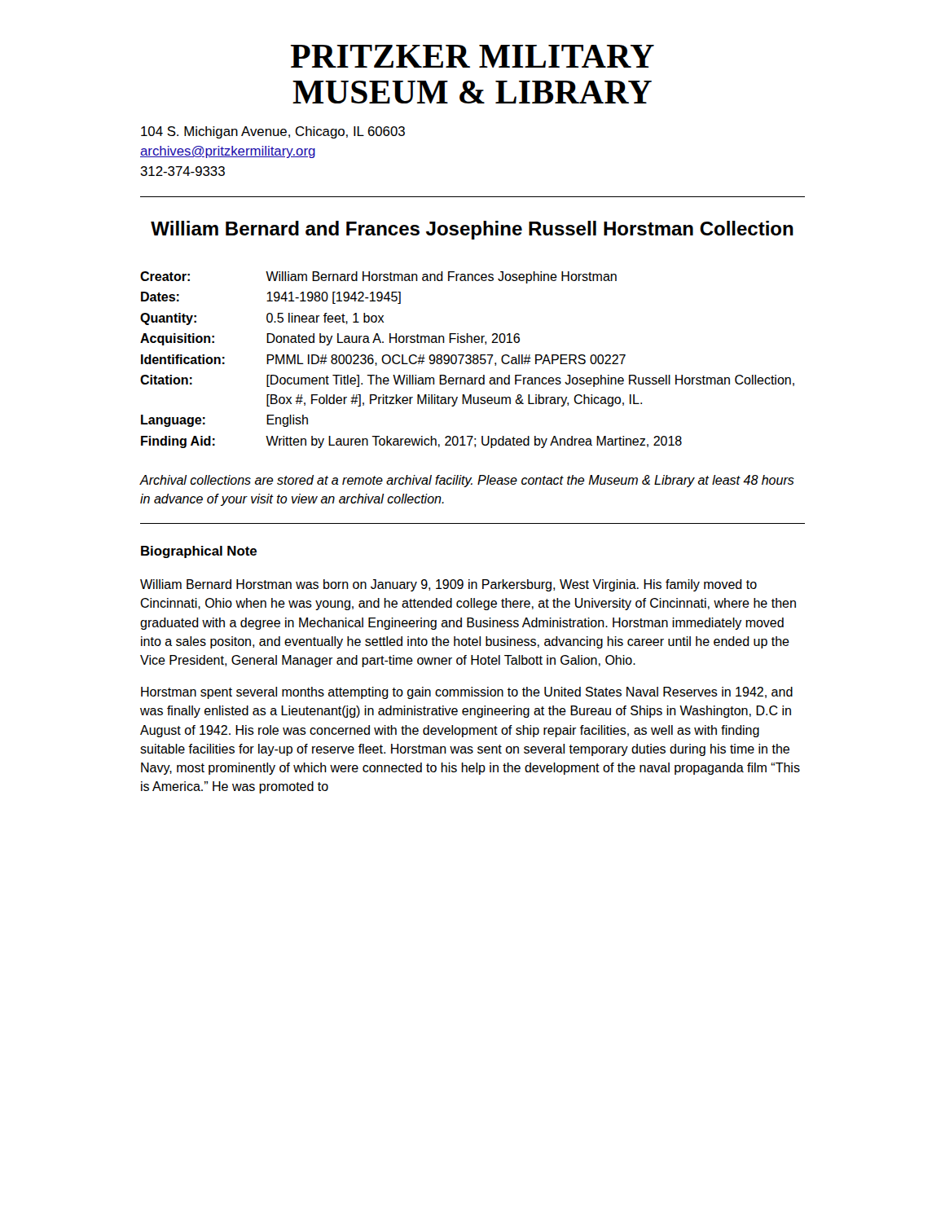PRITZKER MILITARY
MUSEUM & LIBRARY
104 S. Michigan Avenue, Chicago, IL 60603
archives@pritzkermilitary.org
312-374-9333
William Bernard and Frances Josephine Russell Horstman Collection
| Creator: | William Bernard Horstman and Frances Josephine Horstman |
| Dates: | 1941-1980 [1942-1945] |
| Quantity: | 0.5 linear feet, 1 box |
| Acquisition: | Donated by Laura A. Horstman Fisher, 2016 |
| Identification: | PMML ID# 800236, OCLC# 989073857, Call# PAPERS 00227 |
| Citation: | [Document Title]. The William Bernard and Frances Josephine Russell Horstman Collection, [Box #, Folder #], Pritzker Military Museum & Library, Chicago, IL. |
| Language: | English |
| Finding Aid: | Written by Lauren Tokarewich, 2017; Updated by Andrea Martinez, 2018 |
Archival collections are stored at a remote archival facility. Please contact the Museum & Library at least 48 hours in advance of your visit to view an archival collection.
Biographical Note
William Bernard Horstman was born on January 9, 1909 in Parkersburg, West Virginia. His family moved to Cincinnati, Ohio when he was young, and he attended college there, at the University of Cincinnati, where he then graduated with a degree in Mechanical Engineering and Business Administration. Horstman immediately moved into a sales positon, and eventually he settled into the hotel business, advancing his career until he ended up the Vice President, General Manager and part-time owner of Hotel Talbott in Galion, Ohio.
Horstman spent several months attempting to gain commission to the United States Naval Reserves in 1942, and was finally enlisted as a Lieutenant(jg) in administrative engineering at the Bureau of Ships in Washington, D.C in August of 1942. His role was concerned with the development of ship repair facilities, as well as with finding suitable facilities for lay-up of reserve fleet. Horstman was sent on several temporary duties during his time in the Navy, most prominently of which were connected to his help in the development of the naval propaganda film “This is America.” He was promoted to